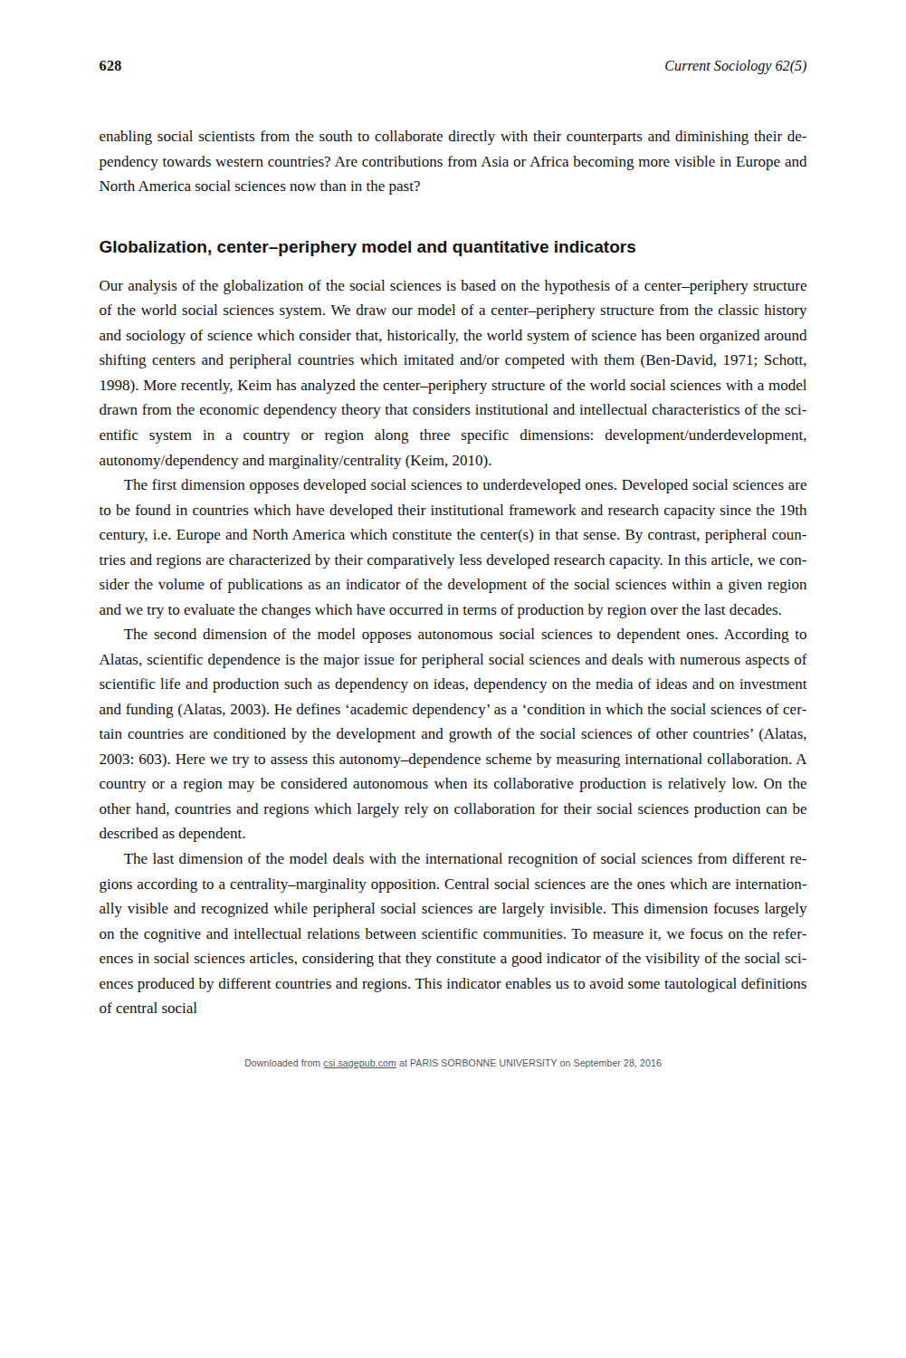628 Current Sociology 62(5)
enabling social scientists from the south to collaborate directly with their counterparts and diminishing their dependency towards western countries? Are contributions from Asia or Africa becoming more visible in Europe and North America social sciences now than in the past?
Globalization, center–periphery model and quantitative indicators
Our analysis of the globalization of the social sciences is based on the hypothesis of a center–periphery structure of the world social sciences system. We draw our model of a center–periphery structure from the classic history and sociology of science which consider that, historically, the world system of science has been organized around shifting centers and peripheral countries which imitated and/or competed with them (Ben-David, 1971; Schott, 1998). More recently, Keim has analyzed the center–periphery structure of the world social sciences with a model drawn from the economic dependency theory that considers institutional and intellectual characteristics of the scientific system in a country or region along three specific dimensions: development/underdevelopment, autonomy/dependency and marginality/centrality (Keim, 2010).
The first dimension opposes developed social sciences to underdeveloped ones. Developed social sciences are to be found in countries which have developed their institutional framework and research capacity since the 19th century, i.e. Europe and North America which constitute the center(s) in that sense. By contrast, peripheral countries and regions are characterized by their comparatively less developed research capacity. In this article, we consider the volume of publications as an indicator of the development of the social sciences within a given region and we try to evaluate the changes which have occurred in terms of production by region over the last decades.
The second dimension of the model opposes autonomous social sciences to dependent ones. According to Alatas, scientific dependence is the major issue for peripheral social sciences and deals with numerous aspects of scientific life and production such as dependency on ideas, dependency on the media of ideas and on investment and funding (Alatas, 2003). He defines ‘academic dependency’ as a ‘condition in which the social sciences of certain countries are conditioned by the development and growth of the social sciences of other countries’ (Alatas, 2003: 603). Here we try to assess this autonomy–dependence scheme by measuring international collaboration. A country or a region may be considered autonomous when its collaborative production is relatively low. On the other hand, countries and regions which largely rely on collaboration for their social sciences production can be described as dependent.
The last dimension of the model deals with the international recognition of social sciences from different regions according to a centrality–marginality opposition. Central social sciences are the ones which are internationally visible and recognized while peripheral social sciences are largely invisible. This dimension focuses largely on the cognitive and intellectual relations between scientific communities. To measure it, we focus on the references in social sciences articles, considering that they constitute a good indicator of the visibility of the social sciences produced by different countries and regions. This indicator enables us to avoid some tautological definitions of central social
Downloaded from csi.sagepub.com at PARIS SORBONNE UNIVERSITY on September 28, 2016